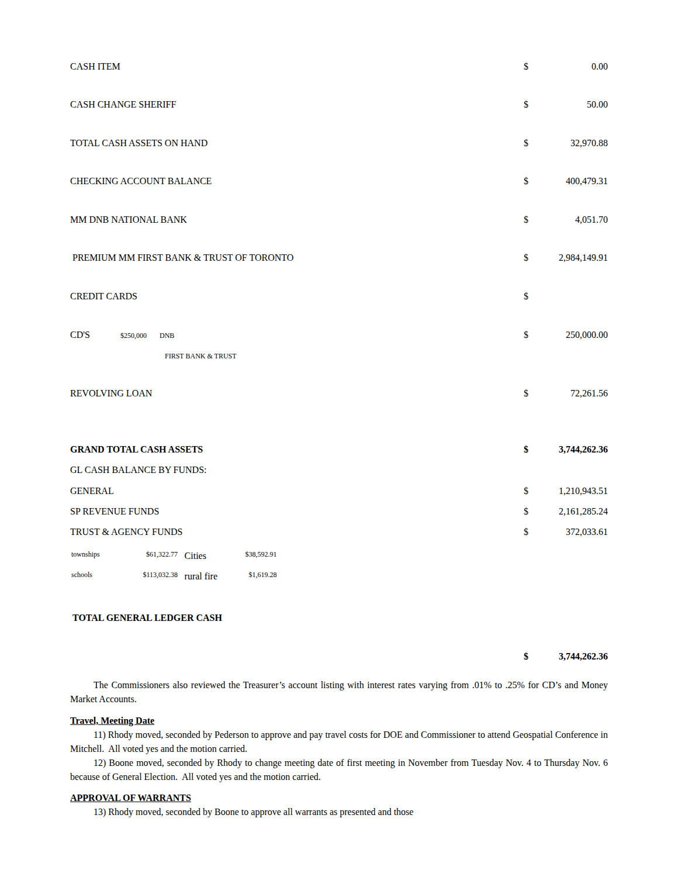| CASH ITEM | $ | 0.00 |
| CASH CHANGE SHERIFF | $ | 50.00 |
| TOTAL CASH ASSETS ON HAND | $ | 32,970.88 |
| CHECKING ACCOUNT BALANCE | $ | 400,479.31 |
| MM DNB NATIONAL BANK | $ | 4,051.70 |
| PREMIUM MM FIRST BANK & TRUST OF TORONTO | $ | 2,984,149.91 |
| CREDIT CARDS | $ | |
| CD'S $250,000 DNB | $ | 250,000.00 |
| FIRST BANK & TRUST | | |
| REVOLVING LOAN | $ | 72,261.56 |
| GRAND TOTAL CASH ASSETS | $ | 3,744,262.36 |
| GL CASH BALANCE BY FUNDS: | | |
| GENERAL | $ | 1,210,943.51 |
| SP REVENUE FUNDS | $ | 2,161,285.24 |
| TRUST & AGENCY FUNDS | $ | 372,033.61 |
| / townships / $61,322.77 / Cities / $38,592.91 / / schools / $113,032.38 / rural fire / $1,619.28 / |
| TOTAL GENERAL LEDGER CASH | | |
| | $ | 3,744,262.36 |
The Commissioners also reviewed the Treasurer’s account listing with interest rates varying from .01% to .25% for CD’s and Money Market Accounts.
Travel, Meeting Date
11) Rhody moved, seconded by Pederson to approve and pay travel costs for DOE and Commissioner to attend Geospatial Conference in Mitchell. All voted yes and the motion carried.
12) Boone moved, seconded by Rhody to change meeting date of first meeting in November from Tuesday Nov. 4 to Thursday Nov. 6 because of General Election. All voted yes and the motion carried.
APPROVAL OF WARRANTS
13) Rhody moved, seconded by Boone to approve all warrants as presented and those